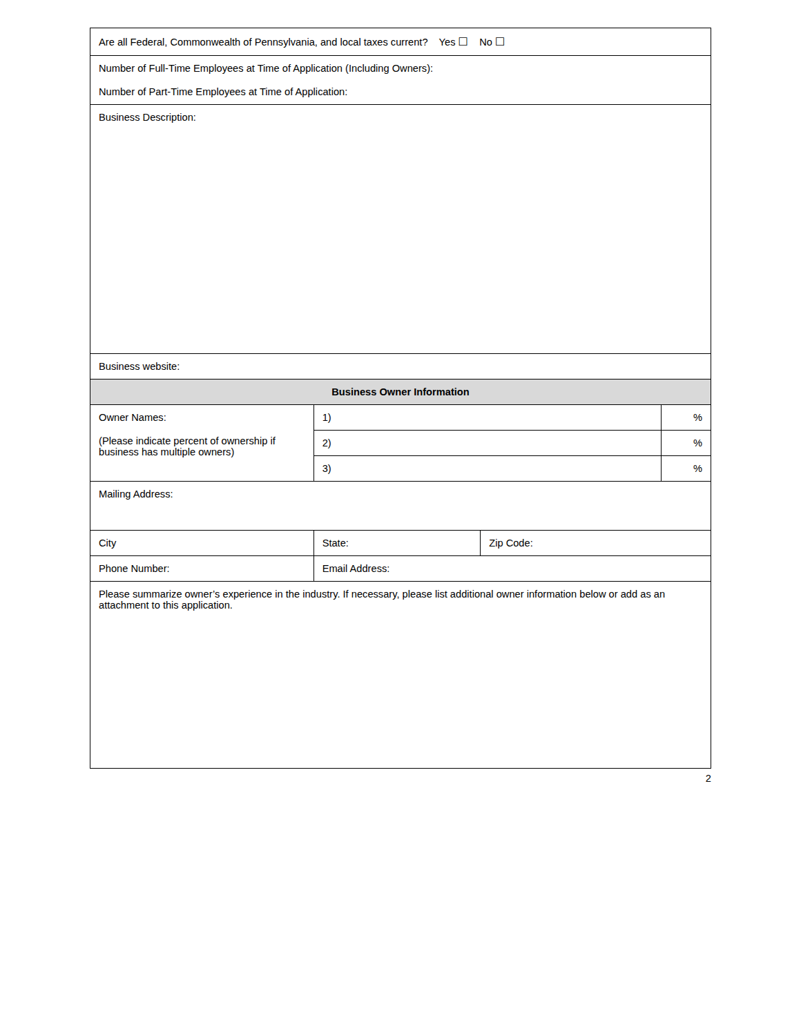| Are all Federal, Commonwealth of Pennsylvania, and local taxes current? Yes ☐ No ☐ |
| Number of Full-Time Employees at Time of Application (Including Owners): Number of Part-Time Employees at Time of Application: |
| Business Description: |
| Business website: |
| Business Owner Information |
| Owner Names: (Please indicate percent of ownership if business has multiple owners) | / 1) / % / / 2) / % / / 3) / % / |
| Mailing Address: |
| City | State: | Zip Code: |
| Phone Number: | Email Address: |
| Please summarize owner’s experience in the industry. If necessary, please list additional owner information below or add as an attachment to this application. |
2